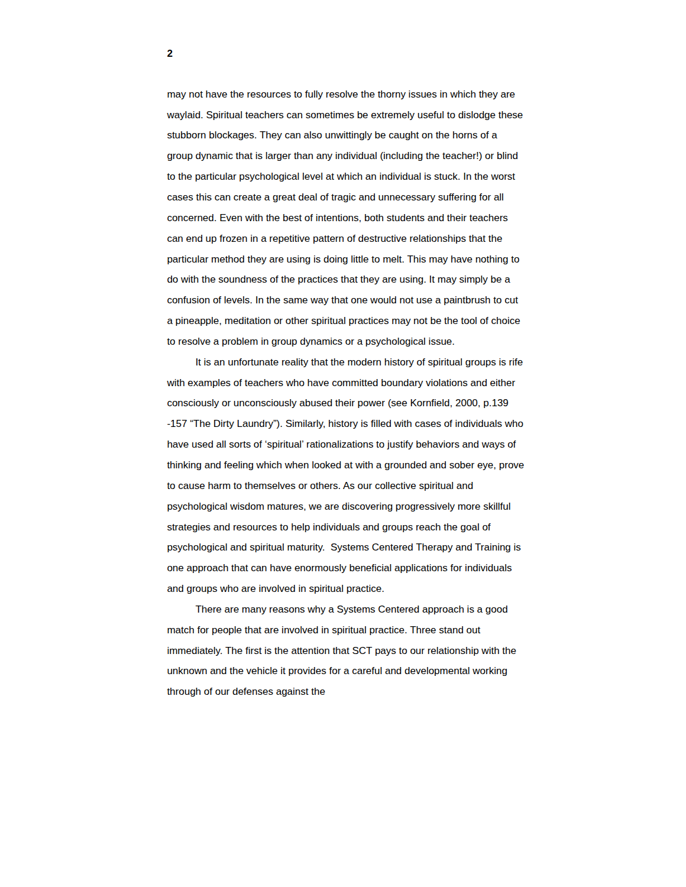2
may not have the resources to fully resolve the thorny issues in which they are waylaid. Spiritual teachers can sometimes be extremely useful to dislodge these stubborn blockages. They can also unwittingly be caught on the horns of a group dynamic that is larger than any individual (including the teacher!) or blind to the particular psychological level at which an individual is stuck. In the worst cases this can create a great deal of tragic and unnecessary suffering for all concerned. Even with the best of intentions, both students and their teachers can end up frozen in a repetitive pattern of destructive relationships that the particular method they are using is doing little to melt. This may have nothing to do with the soundness of the practices that they are using. It may simply be a confusion of levels. In the same way that one would not use a paintbrush to cut a pineapple, meditation or other spiritual practices may not be the tool of choice to resolve a problem in group dynamics or a psychological issue.
It is an unfortunate reality that the modern history of spiritual groups is rife with examples of teachers who have committed boundary violations and either consciously or unconsciously abused their power (see Kornfield, 2000, p.139 -157 “The Dirty Laundry”). Similarly, history is filled with cases of individuals who have used all sorts of ‘spiritual’ rationalizations to justify behaviors and ways of thinking and feeling which when looked at with a grounded and sober eye, prove to cause harm to themselves or others. As our collective spiritual and psychological wisdom matures, we are discovering progressively more skillful strategies and resources to help individuals and groups reach the goal of psychological and spiritual maturity. Systems Centered Therapy and Training is one approach that can have enormously beneficial applications for individuals and groups who are involved in spiritual practice.
There are many reasons why a Systems Centered approach is a good match for people that are involved in spiritual practice. Three stand out immediately. The first is the attention that SCT pays to our relationship with the unknown and the vehicle it provides for a careful and developmental working through of our defenses against the